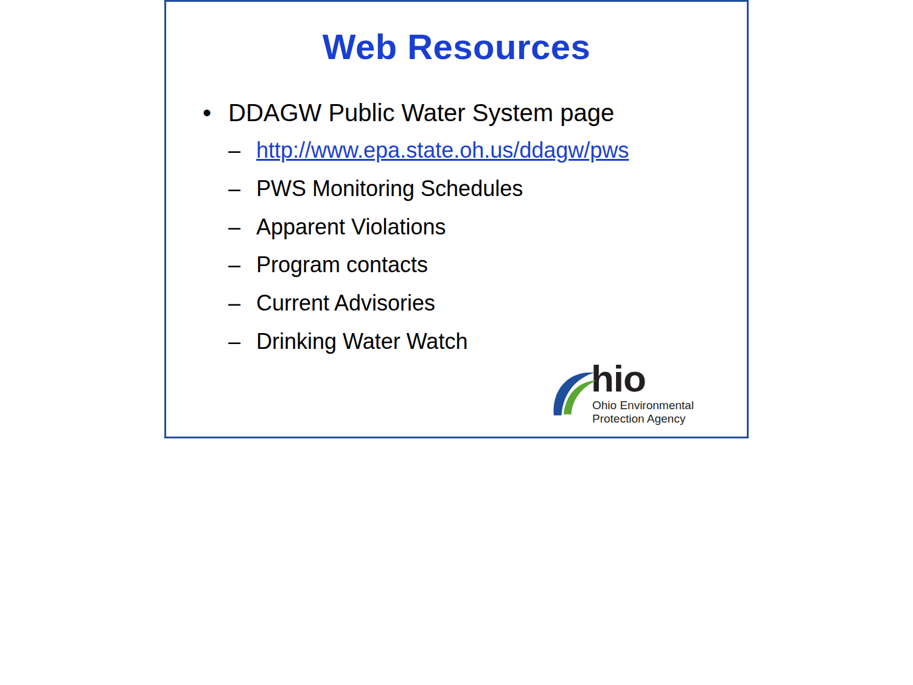Web Resources
DDAGW Public Water System page
http://www.epa.state.oh.us/ddagw/pws
PWS Monitoring Schedules
Apparent Violations
Program contacts
Current Advisories
Drinking Water Watch
hio
Ohio Environmental
Protection Agency